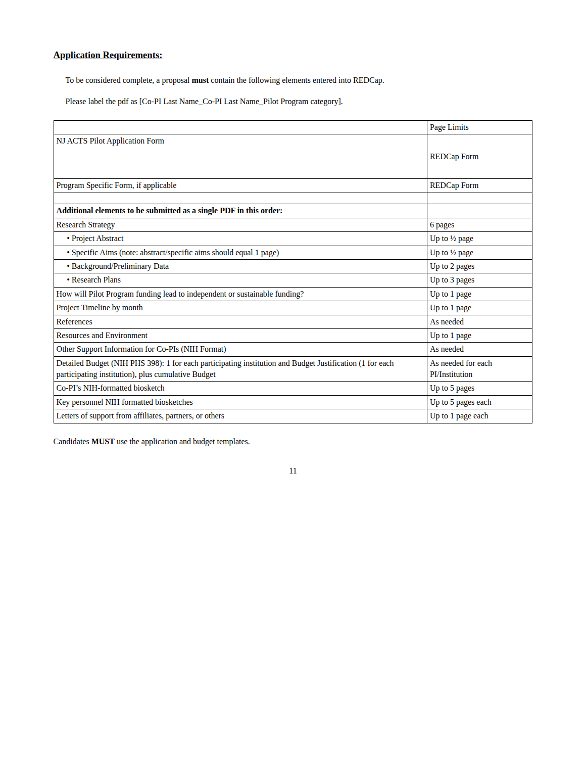Application Requirements:
To be considered complete, a proposal must contain the following elements entered into REDCap.
Please label the pdf as [Co-PI Last Name_Co-PI Last Name_Pilot Program category].
| | Page Limits |
| NJ ACTS Pilot Application Form | REDCap Form |
| Program Specific Form, if applicable | REDCap Form |
| Additional elements to be submitted as a single PDF in this order: | |
| Research Strategy | 6 pages |
| • Project Abstract | Up to ½ page |
| • Specific Aims (note: abstract/specific aims should equal 1 page) | Up to ½ page |
| • Background/Preliminary Data | Up to 2 pages |
| • Research Plans | Up to 3 pages |
| How will Pilot Program funding lead to independent or sustainable funding? | Up to 1 page |
| Project Timeline by month | Up to 1 page |
| References | As needed |
| Resources and Environment | Up to 1 page |
| Other Support Information for Co-PIs (NIH Format) | As needed |
| Detailed Budget (NIH PHS 398): 1 for each participating institution and Budget Justification (1 for each participating institution), plus cumulative Budget | As needed for each PI/Institution |
| Co-PI’s NIH-formatted biosketch | Up to 5 pages |
| Key personnel NIH formatted biosketches | Up to 5 pages each |
| Letters of support from affiliates, partners, or others | Up to 1 page each |
Candidates MUST use the application and budget templates.
11